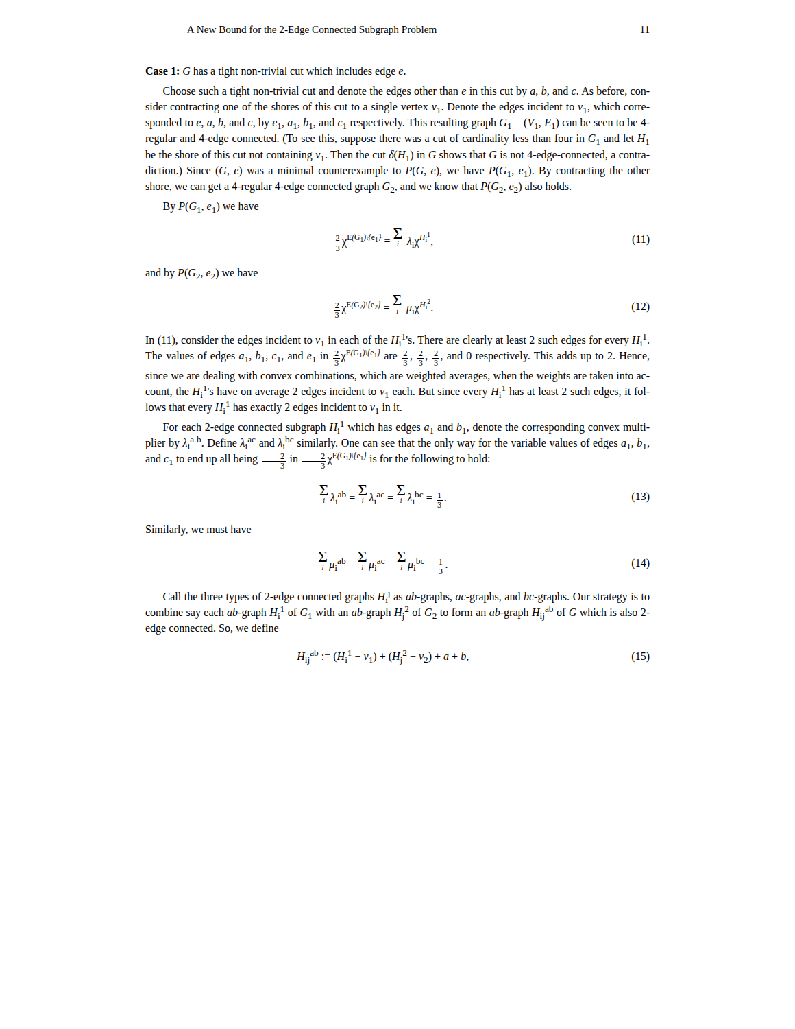A New Bound for the 2-Edge Connected Subgraph Problem 11
Case 1: G has a tight non-trivial cut which includes edge e.
Choose such a tight non-trivial cut and denote the edges other than e in this cut by a, b, and c. As before, consider contracting one of the shores of this cut to a single vertex v1. Denote the edges incident to v1, which corresponded to e, a, b, and c, by e1, a1, b1, and c1 respectively. This resulting graph G1 = (V1, E1) can be seen to be 4-regular and 4-edge connected. (To see this, suppose there was a cut of cardinality less than four in G1 and let H1 be the shore of this cut not containing v1. Then the cut δ(H1) in G shows that G is not 4-edge-connected, a contradiction.) Since (G, e) was a minimal counterexample to P(G, e), we have P(G1, e1). By contracting the other shore, we can get a 4-regular 4-edge connected graph G2, and we know that P(G2, e2) also holds.
By P(G1, e1) we have
23 χE(G1)\{e1} = Σi λi χHi1,
(11)
and by P(G2, e2) we have
23 χE(G2)\{e2} = Σi μi χHi2.
(12)
In (11), consider the edges incident to v1 in each of the Hi1's. There are clearly at least 2 such edges for every Hi1. The values of edges a1, b1, c1, and e1 in 23 χE(G1)\{e1} are 23, 23, 23, and 0 respectively. This adds up to 2. Hence, since we are dealing with convex combinations, which are weighted averages, when the weights are taken into account, the Hi1's have on average 2 edges incident to v1 each. But since every Hi1 has at least 2 such edges, it follows that every Hi1 has exactly 2 edges incident to v1 in it.
For each 2-edge connected subgraph Hi1 which has edges a1 and b1, denote the corresponding convex multiplier by λia b. Define λiac and λibc similarly. One can see that the only way for the variable values of edges a1, b1, and c1 to end up all being 23 in 23 χE(G1)\{e1} is for the following to hold:
Σi λiab = Σi λiac = Σi λibc = 13.
(13)
Similarly, we must have
Σi μiab = Σi μiac = Σi μibc = 13.
(14)
Call the three types of 2-edge connected graphs Hij as ab-graphs, ac-graphs, and bc-graphs. Our strategy is to combine say each ab-graph Hi1 of G1 with an ab-graph Hj2 of G2 to form an ab-graph Hijab of G which is also 2-edge connected. So, we define
Hijab := (Hi1 − v1) + (Hj2 − v2) + a + b,
(15)